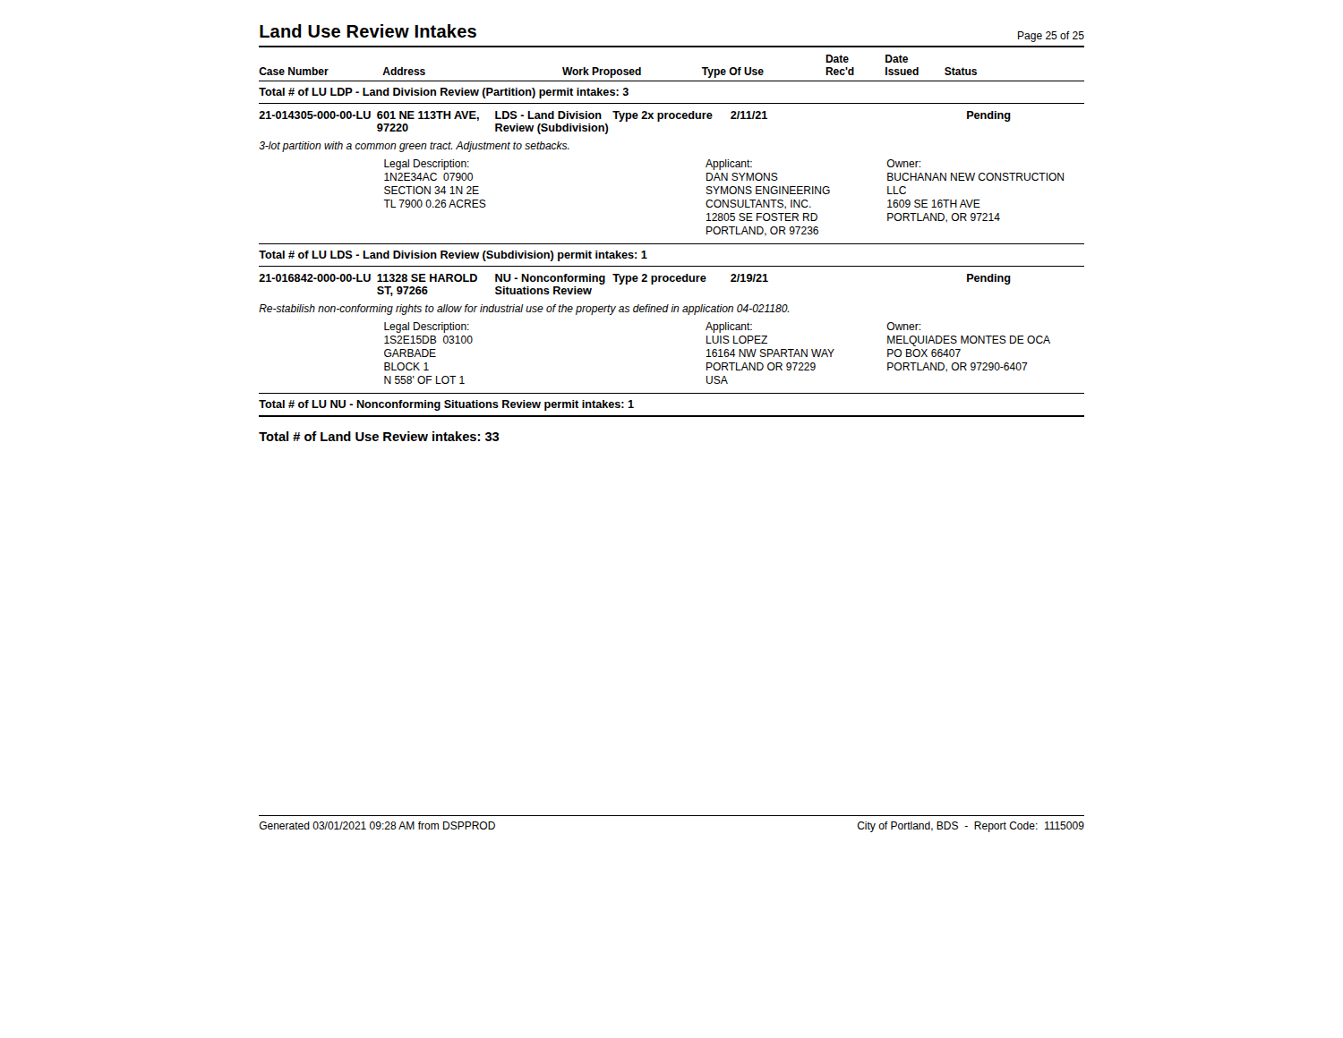Land Use Review Intakes
Page 25 of 25
| Case Number | Address | Work Proposed | Type Of Use | Date Rec'd | Date Issued | Status |
| --- | --- | --- | --- | --- | --- | --- |
Total # of LU LDP - Land Division Review (Partition) permit intakes: 3
| 21-014305-000-00-LU | 601 NE 113TH AVE, 97220 | LDS - Land Division Review (Subdivision) | Type 2x procedure | 2/11/21 | | Pending |
3-lot partition with a common green tract. Adjustment to setbacks.
| | Legal Description: 1N2E34AC 07900 SECTION 34 1N 2E TL 7900 0.26 ACRES | | Applicant: DAN SYMONS SYMONS ENGINEERING CONSULTANTS, INC. 12805 SE FOSTER RD PORTLAND, OR 97236 | Owner: BUCHANAN NEW CONSTRUCTION LLC 1609 SE 16TH AVE PORTLAND, OR 97214 |
Total # of LU LDS - Land Division Review (Subdivision) permit intakes: 1
| 21-016842-000-00-LU | 11328 SE HAROLD ST, 97266 | NU - Nonconforming Situations Review | Type 2 procedure | 2/19/21 | | Pending |
Re-stabilish non-conforming rights to allow for industrial use of the property as defined in application 04-021180.
| | Legal Description: 1S2E15DB 03100 GARBADE BLOCK 1 N 558' OF LOT 1 | | Applicant: LUIS LOPEZ 16164 NW SPARTAN WAY PORTLAND OR 97229 USA | Owner: MELQUIADES MONTES DE OCA PO BOX 66407 PORTLAND, OR 97290-6407 |
Total # of LU NU - Nonconforming Situations Review permit intakes: 1
Total # of Land Use Review intakes: 33
Generated 03/01/2021 09:28 AM from DSPPROD
City of Portland, BDS - Report Code: 1115009